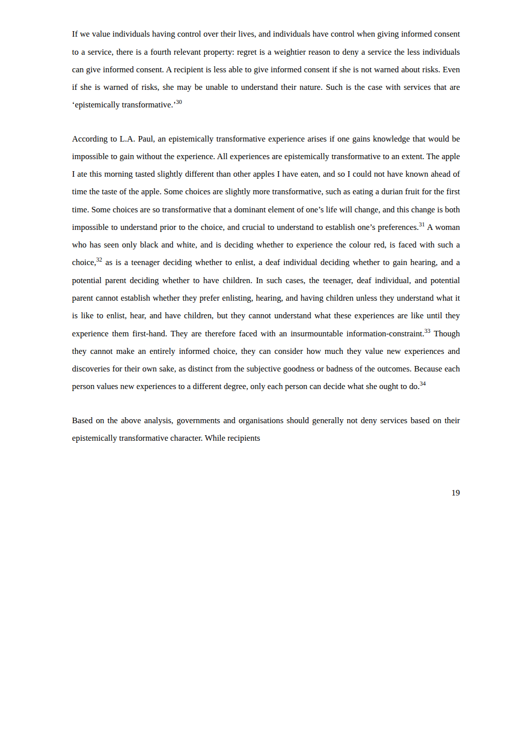If we value individuals having control over their lives, and individuals have control when giving informed consent to a service, there is a fourth relevant property: regret is a weightier reason to deny a service the less individuals can give informed consent. A recipient is less able to give informed consent if she is not warned about risks. Even if she is warned of risks, she may be unable to understand their nature. Such is the case with services that are ‘epistemically transformative.’30
According to L.A. Paul, an epistemically transformative experience arises if one gains knowledge that would be impossible to gain without the experience. All experiences are epistemically transformative to an extent. The apple I ate this morning tasted slightly different than other apples I have eaten, and so I could not have known ahead of time the taste of the apple. Some choices are slightly more transformative, such as eating a durian fruit for the first time. Some choices are so transformative that a dominant element of one’s life will change, and this change is both impossible to understand prior to the choice, and crucial to understand to establish one’s preferences.31 A woman who has seen only black and white, and is deciding whether to experience the colour red, is faced with such a choice,32 as is a teenager deciding whether to enlist, a deaf individual deciding whether to gain hearing, and a potential parent deciding whether to have children. In such cases, the teenager, deaf individual, and potential parent cannot establish whether they prefer enlisting, hearing, and having children unless they understand what it is like to enlist, hear, and have children, but they cannot understand what these experiences are like until they experience them first-hand. They are therefore faced with an insurmountable information-constraint.33 Though they cannot make an entirely informed choice, they can consider how much they value new experiences and discoveries for their own sake, as distinct from the subjective goodness or badness of the outcomes. Because each person values new experiences to a different degree, only each person can decide what she ought to do.34
Based on the above analysis, governments and organisations should generally not deny services based on their epistemically transformative character. While recipients
19